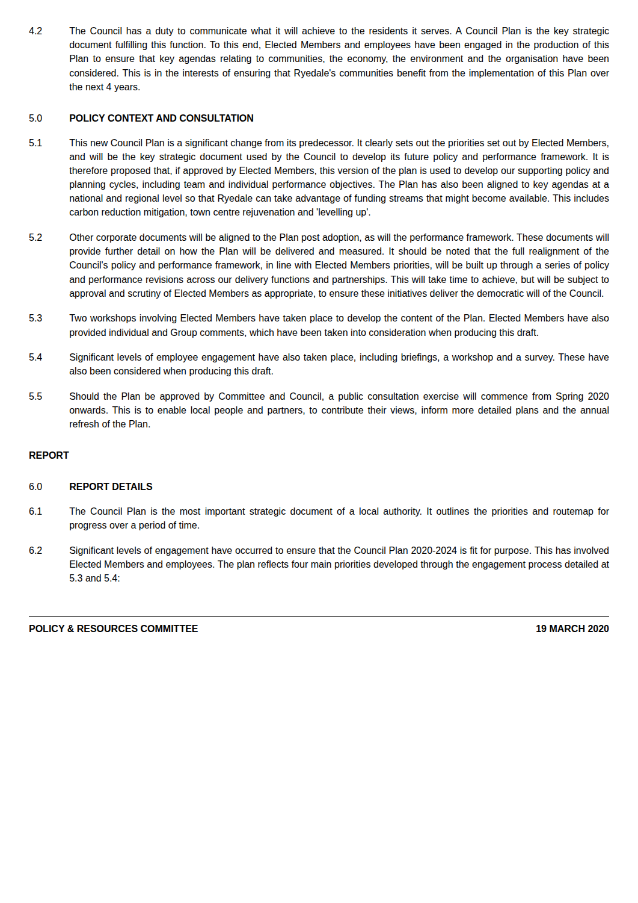4.2
The Council has a duty to communicate what it will achieve to the residents it serves. A Council Plan is the key strategic document fulfilling this function. To this end, Elected Members and employees have been engaged in the production of this Plan to ensure that key agendas relating to communities, the economy, the environment and the organisation have been considered. This is in the interests of ensuring that Ryedale's communities benefit from the implementation of this Plan over the next 4 years.
5.0 POLICY CONTEXT AND CONSULTATION
5.1
This new Council Plan is a significant change from its predecessor. It clearly sets out the priorities set out by Elected Members, and will be the key strategic document used by the Council to develop its future policy and performance framework. It is therefore proposed that, if approved by Elected Members, this version of the plan is used to develop our supporting policy and planning cycles, including team and individual performance objectives. The Plan has also been aligned to key agendas at a national and regional level so that Ryedale can take advantage of funding streams that might become available. This includes carbon reduction mitigation, town centre rejuvenation and 'levelling up'.
5.2
Other corporate documents will be aligned to the Plan post adoption, as will the performance framework. These documents will provide further detail on how the Plan will be delivered and measured. It should be noted that the full realignment of the Council's policy and performance framework, in line with Elected Members priorities, will be built up through a series of policy and performance revisions across our delivery functions and partnerships. This will take time to achieve, but will be subject to approval and scrutiny of Elected Members as appropriate, to ensure these initiatives deliver the democratic will of the Council.
5.3
Two workshops involving Elected Members have taken place to develop the content of the Plan. Elected Members have also provided individual and Group comments, which have been taken into consideration when producing this draft.
5.4
Significant levels of employee engagement have also taken place, including briefings, a workshop and a survey. These have also been considered when producing this draft.
5.5
Should the Plan be approved by Committee and Council, a public consultation exercise will commence from Spring 2020 onwards. This is to enable local people and partners, to contribute their views, inform more detailed plans and the annual refresh of the Plan.
REPORT
6.0 REPORT DETAILS
6.1
The Council Plan is the most important strategic document of a local authority. It outlines the priorities and routemap for progress over a period of time.
6.2
Significant levels of engagement have occurred to ensure that the Council Plan 2020-2024 is fit for purpose. This has involved Elected Members and employees. The plan reflects four main priorities developed through the engagement process detailed at 5.3 and 5.4:
POLICY & RESOURCES COMMITTEE 19 MARCH 2020